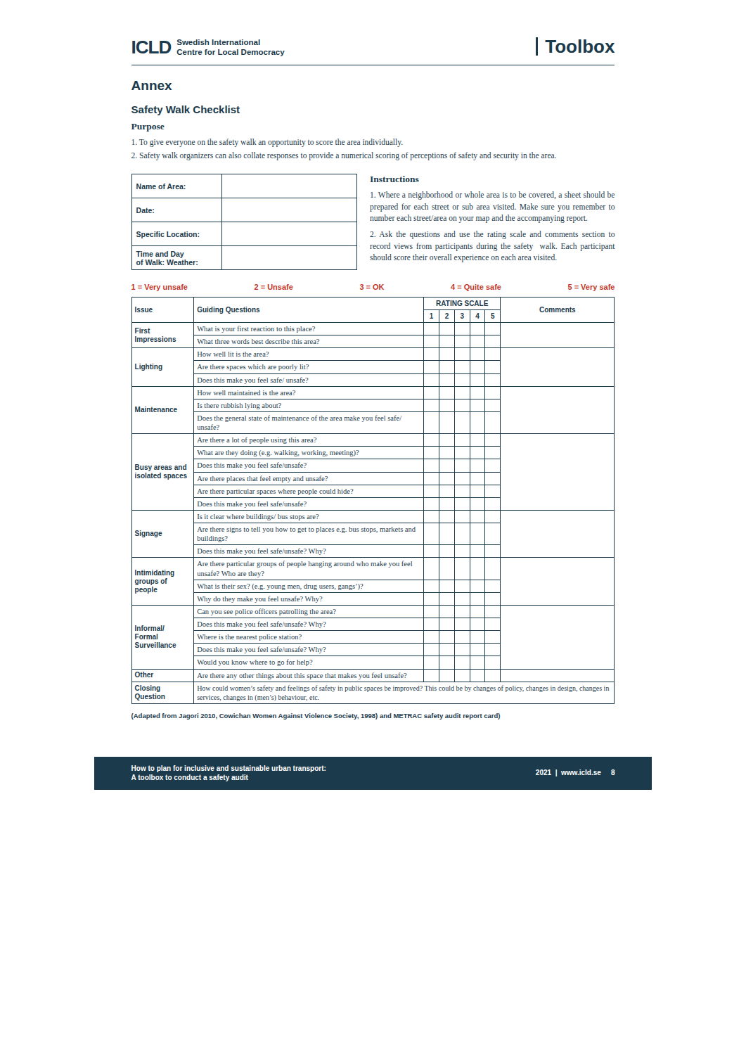ICLD
Swedish International
Centre for Local Democracy
Toolbox
Annex
Safety Walk Checklist
Purpose
1. To give everyone on the safety walk an opportunity to score the area individually.
2. Safety walk organizers can also collate responses to provide a numerical scoring of perceptions of safety and security in the area.
| Name of Area: | |
| Date: | |
| Specific Location: | |
| Time and Day of Walk: Weather: | |
Instructions
1. Where a neighborhood or whole area is to be covered, a sheet should be prepared for each street or sub area visited. Make sure you remember to number each street/area on your map and the accompanying report.
2. Ask the questions and use the rating scale and comments section to record views from participants during the safety walk. Each participant should score their overall experience on each area visited.
1 = Very unsafe 2 = Unsafe 3 = OK 4 = Quite safe 5 = Very safe
| Issue | Guiding Questions | RATING SCALE | Comments |
| --- | --- | --- | --- |
| 1 | 2 | 3 | 4 | 5 |
| First Impressions | What is your first reaction to this place? | | | | | | |
| What three words best describe this area? | | | | | |
| Lighting | How well lit is the area? | | | | | | |
| Are there spaces which are poorly lit? | | | | | |
| Does this make you feel safe/ unsafe? | | | | | |
| Maintenance | How well maintained is the area? | | | | | | |
| Is there rubbish lying about? | | | | | |
| Does the general state of maintenance of the area make you feel safe/ unsafe? | | | | | |
| Busy areas and isolated spaces | Are there a lot of people using this area? | | | | | | |
| What are they doing (e.g. walking, working, meeting)? | | | | | |
| Does this make you feel safe/unsafe? | | | | | |
| Are there places that feel empty and unsafe? | | | | | |
| Are there particular spaces where people could hide? | | | | | |
| Does this make you feel safe/unsafe? | | | | | |
| Signage | Is it clear where buildings/ bus stops are? | | | | | | |
| Are there signs to tell you how to get to places e.g. bus stops, markets and buildings? | | | | | |
| Does this make you feel safe/unsafe? Why? | | | | | |
| Intimidating groups of people | Are there particular groups of people hanging around who make you feel unsafe? Who are they? | | | | | | |
| What is their sex? (e.g. young men, drug users, gangs’)? | | | | | |
| Why do they make you feel unsafe? Why? | | | | | |
| Informal/ Formal Surveillance | Can you see police officers patrolling the area? | | | | | | |
| Does this make you feel safe/unsafe? Why? | | | | | |
| Where is the nearest police station? | | | | | |
| Does this make you feel safe/unsafe? Why? | | | | | |
| Would you know where to go for help? | | | | | |
| Other | Are there any other things about this space that makes you feel unsafe? | | | | | | |
| Closing Question | How could women’s safety and feelings of safety in public spaces be improved? This could be by changes of policy, changes in design, changes in services, changes in (men’s) behaviour, etc. |
(Adapted from Jagori 2010, Cowichan Women Against Violence Society, 1998) and METRAC safety audit report card)
How to plan for inclusive and sustainable urban transport:
A toolbox to conduct a safety audit
2021 | www.icld.se8